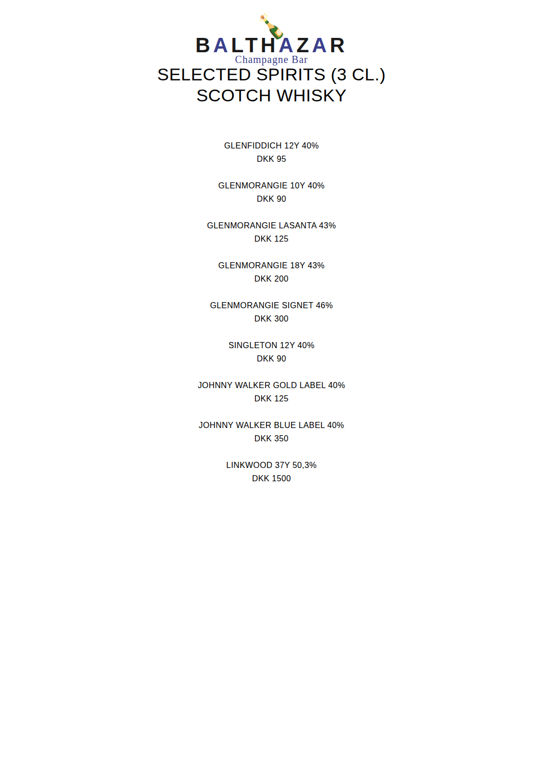🍾 BALTHAZAR Champagne Bar
SELECTED SPIRITS (3 CL.)
SCOTCH WHISKY
GLENFIDDICH 12Y 40% DKK 95
GLENMORANGIE 10Y 40% DKK 90
GLENMORANGIE LASANTA 43% DKK 125
GLENMORANGIE 18Y 43% DKK 200
GLENMORANGIE SIGNET 46% DKK 300
SINGLETON 12Y 40% DKK 90
JOHNNY WALKER GOLD LABEL 40% DKK 125
JOHNNY WALKER BLUE LABEL 40% DKK 350
LINKWOOD 37Y 50,3% DKK 1500